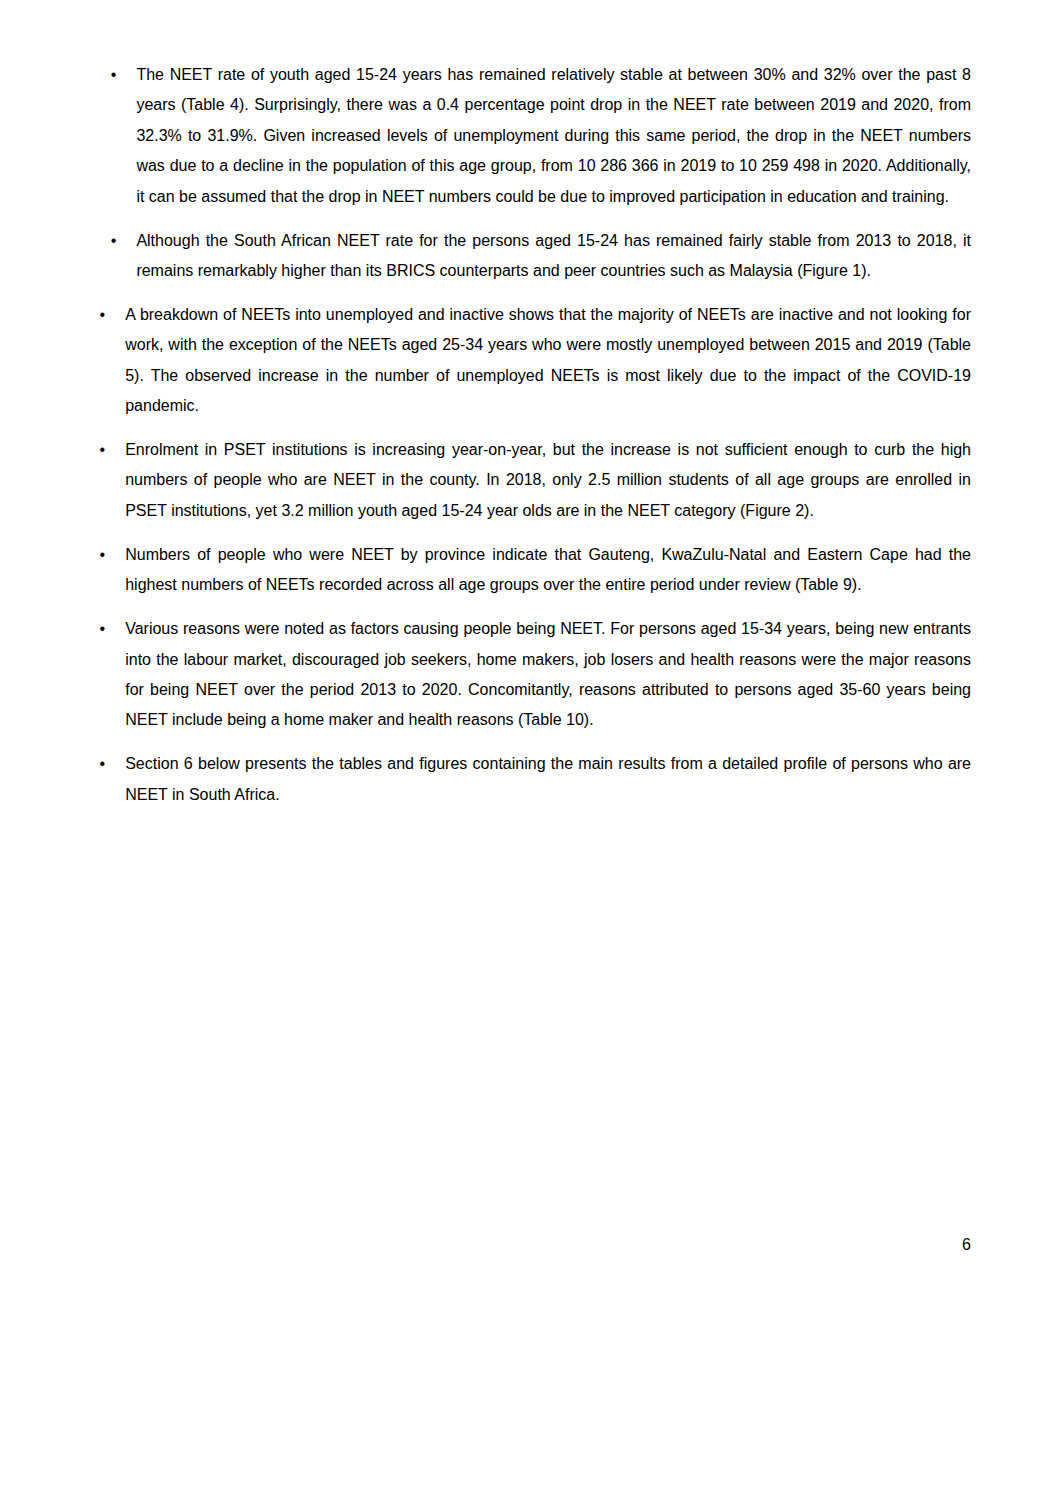The NEET rate of youth aged 15-24 years has remained relatively stable at between 30% and 32% over the past 8 years (Table 4). Surprisingly, there was a 0.4 percentage point drop in the NEET rate between 2019 and 2020, from 32.3% to 31.9%. Given increased levels of unemployment during this same period, the drop in the NEET numbers was due to a decline in the population of this age group, from 10 286 366 in 2019 to 10 259 498 in 2020. Additionally, it can be assumed that the drop in NEET numbers could be due to improved participation in education and training.
Although the South African NEET rate for the persons aged 15-24 has remained fairly stable from 2013 to 2018, it remains remarkably higher than its BRICS counterparts and peer countries such as Malaysia (Figure 1).
A breakdown of NEETs into unemployed and inactive shows that the majority of NEETs are inactive and not looking for work, with the exception of the NEETs aged 25-34 years who were mostly unemployed between 2015 and 2019 (Table 5). The observed increase in the number of unemployed NEETs is most likely due to the impact of the COVID-19 pandemic.
Enrolment in PSET institutions is increasing year-on-year, but the increase is not sufficient enough to curb the high numbers of people who are NEET in the county. In 2018, only 2.5 million students of all age groups are enrolled in PSET institutions, yet 3.2 million youth aged 15-24 year olds are in the NEET category (Figure 2).
Numbers of people who were NEET by province indicate that Gauteng, KwaZulu-Natal and Eastern Cape had the highest numbers of NEETs recorded across all age groups over the entire period under review (Table 9).
Various reasons were noted as factors causing people being NEET. For persons aged 15-34 years, being new entrants into the labour market, discouraged job seekers, home makers, job losers and health reasons were the major reasons for being NEET over the period 2013 to 2020. Concomitantly, reasons attributed to persons aged 35-60 years being NEET include being a home maker and health reasons (Table 10).
Section 6 below presents the tables and figures containing the main results from a detailed profile of persons who are NEET in South Africa.
6